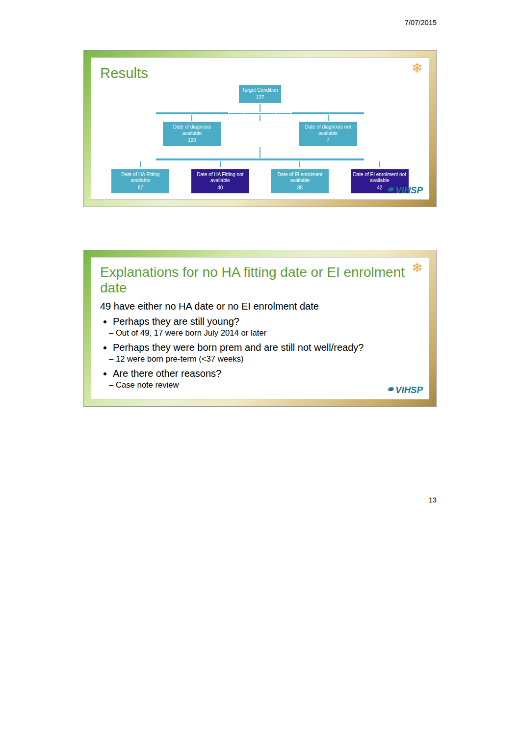7/07/2015
❄
Results
| Target Condition 127 |
| | Date of diagnosis available 120 | | | | Date of diagnosis not available 7 | |
| / Date of HA Fitting available 87 / Date of HA Fitting not available 40 / Date of EI enrolment available 85 / Date of EI enrolment not available 42 / |
⚭VIHSP
❄
Explanations for no HA fitting date or EI enrolment date
49 have either no HA date or no EI enrolment date
Perhaps they are still young?
Out of 49, 17 were born July 2014 or later
Perhaps they were born prem and are still not well/ready?
12 were born pre-term (<37 weeks)
Are there other reasons?
Case note review
⚭VIHSP
13